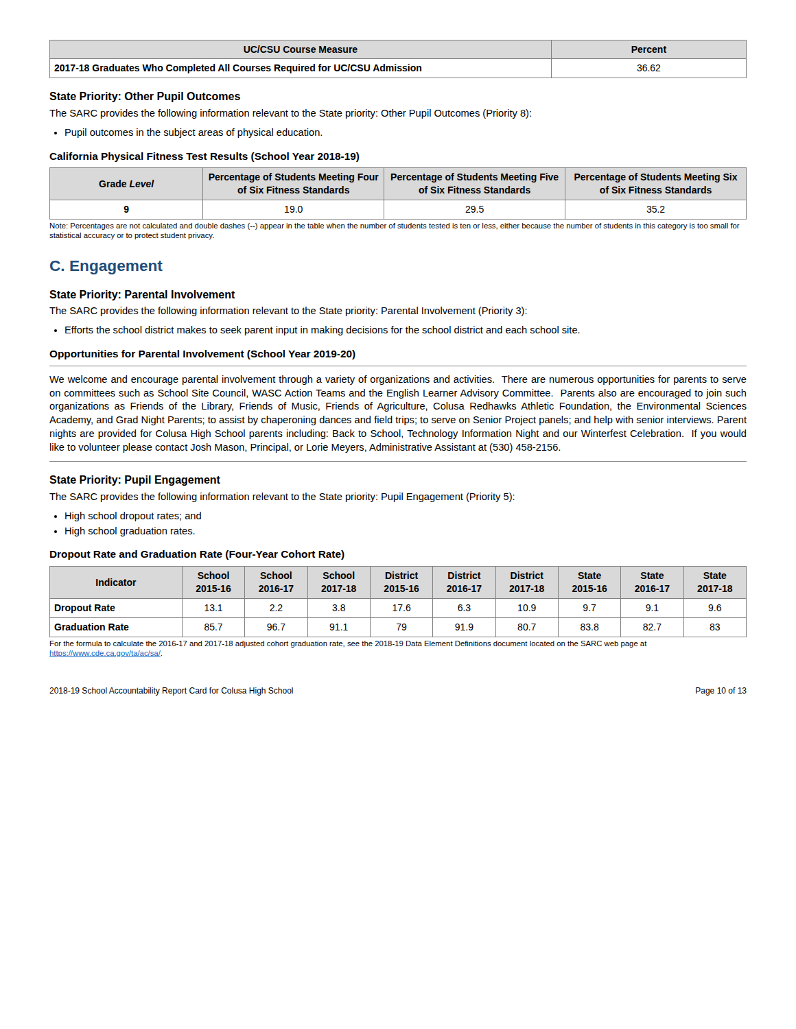| UC/CSU Course Measure | Percent |
| --- | --- |
| 2017-18 Graduates Who Completed All Courses Required for UC/CSU Admission | 36.62 |
State Priority: Other Pupil Outcomes
The SARC provides the following information relevant to the State priority: Other Pupil Outcomes (Priority 8):
Pupil outcomes in the subject areas of physical education.
California Physical Fitness Test Results (School Year 2018-19)
| Grade Level | Percentage of Students Meeting Four of Six Fitness Standards | Percentage of Students Meeting Five of Six Fitness Standards | Percentage of Students Meeting Six of Six Fitness Standards |
| --- | --- | --- | --- |
| 9 | 19.0 | 29.5 | 35.2 |
Note: Percentages are not calculated and double dashes (--) appear in the table when the number of students tested is ten or less, either because the number of students in this category is too small for statistical accuracy or to protect student privacy.
C. Engagement
State Priority: Parental Involvement
The SARC provides the following information relevant to the State priority: Parental Involvement (Priority 3):
Efforts the school district makes to seek parent input in making decisions for the school district and each school site.
Opportunities for Parental Involvement (School Year 2019-20)
We welcome and encourage parental involvement through a variety of organizations and activities. There are numerous opportunities for parents to serve on committees such as School Site Council, WASC Action Teams and the English Learner Advisory Committee. Parents also are encouraged to join such organizations as Friends of the Library, Friends of Music, Friends of Agriculture, Colusa Redhawks Athletic Foundation, the Environmental Sciences Academy, and Grad Night Parents; to assist by chaperoning dances and field trips; to serve on Senior Project panels; and help with senior interviews. Parent nights are provided for Colusa High School parents including: Back to School, Technology Information Night and our Winterfest Celebration. If you would like to volunteer please contact Josh Mason, Principal, or Lorie Meyers, Administrative Assistant at (530) 458-2156.
State Priority: Pupil Engagement
The SARC provides the following information relevant to the State priority: Pupil Engagement (Priority 5):
High school dropout rates; and
High school graduation rates.
Dropout Rate and Graduation Rate (Four-Year Cohort Rate)
| Indicator | School 2015-16 | School 2016-17 | School 2017-18 | District 2015-16 | District 2016-17 | District 2017-18 | State 2015-16 | State 2016-17 | State 2017-18 |
| --- | --- | --- | --- | --- | --- | --- | --- | --- | --- |
| Dropout Rate | 13.1 | 2.2 | 3.8 | 17.6 | 6.3 | 10.9 | 9.7 | 9.1 | 9.6 |
| Graduation Rate | 85.7 | 96.7 | 91.1 | 79 | 91.9 | 80.7 | 83.8 | 82.7 | 83 |
For the formula to calculate the 2016-17 and 2017-18 adjusted cohort graduation rate, see the 2018-19 Data Element Definitions document located on the SARC web page at https://www.cde.ca.gov/ta/ac/sa/.
2018-19 School Accountability Report Card for Colusa High School Page 10 of 13